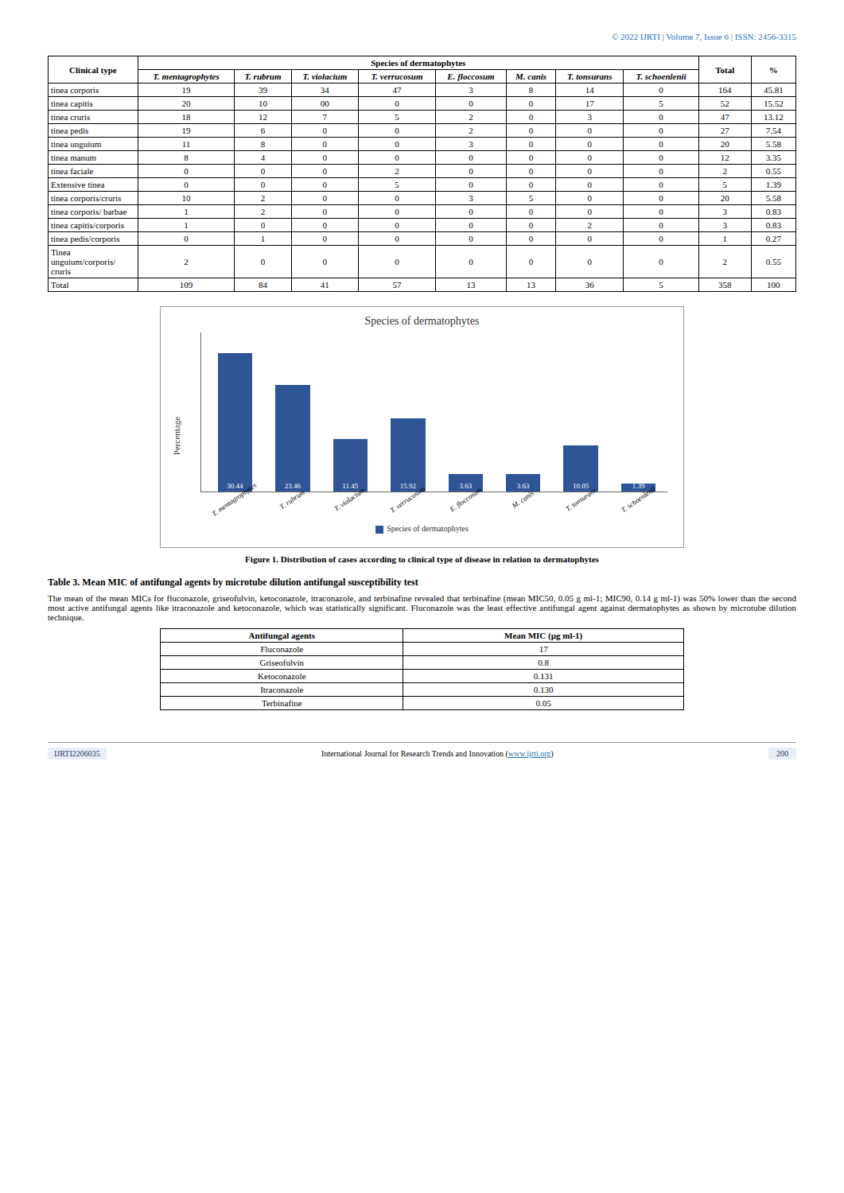© 2022 IJRTI | Volume 7, Issue 6 | ISSN: 2456-3315
| Clinical type | Species of dermatophytes | Total | % |
| --- | --- | --- | --- |
| T. mentagrophytes | T. rubrum | T. violacium | T. verrucosum | E. floccosum | M. canis | T. tonsurans | T. schoenlenii |
| tinea corporis | 19 | 39 | 34 | 47 | 3 | 8 | 14 | 0 | 164 | 45.81 |
| tinea capitis | 20 | 10 | 00 | 0 | 0 | 0 | 17 | 5 | 52 | 15.52 |
| tinea cruris | 18 | 12 | 7 | 5 | 2 | 0 | 3 | 0 | 47 | 13.12 |
| tinea pedis | 19 | 6 | 0 | 0 | 2 | 0 | 0 | 0 | 27 | 7.54 |
| tinea unguium | 11 | 8 | 0 | 0 | 3 | 0 | 0 | 0 | 20 | 5.58 |
| tinea manum | 8 | 4 | 0 | 0 | 0 | 0 | 0 | 0 | 12 | 3.35 |
| tinea faciale | 0 | 0 | 0 | 2 | 0 | 0 | 0 | 0 | 2 | 0.55 |
| Extensive tinea | 0 | 0 | 0 | 5 | 0 | 0 | 0 | 0 | 5 | 1.39 |
| tinea corporis/cruris | 10 | 2 | 0 | 0 | 3 | 5 | 0 | 0 | 20 | 5.58 |
| tinea corporis/ barbae | 1 | 2 | 0 | 0 | 0 | 0 | 0 | 0 | 3 | 0.83 |
| tinea capitis/corporis | 1 | 0 | 0 | 0 | 0 | 0 | 2 | 0 | 3 | 0.83 |
| tinea pedis/corporis | 0 | 1 | 0 | 0 | 0 | 0 | 0 | 0 | 1 | 0.27 |
| Tinea unguium/corporis/ cruris | 2 | 0 | 0 | 0 | 0 | 0 | 0 | 0 | 2 | 0.55 |
| Total | 109 | 84 | 41 | 57 | 13 | 13 | 36 | 5 | 358 | 100 |
Species of dermatophytes
Percentage
30.44
23.46
11.45
15.92
3.63
3.63
10.05
1.39
T. mentagrophytes
T. rubrum
T. violacium
T. verrucosum
E. floccosum
M. canis
T. tonsurans
T. schoenlenii
Species of dermatophytes
Figure 1. Distribution of cases according to clinical type of disease in relation to dermatophytes
Table 3. Mean MIC of antifungal agents by microtube dilution antifungal susceptibility test
The mean of the mean MICs for fluconazole, griseofulvin, ketoconazole, itraconazole, and terbinafine revealed that terbinafine (mean MIC50, 0.05 g ml-1; MIC90, 0.14 g ml-1) was 50% lower than the second most active antifungal agents like itraconazole and ketoconazole, which was statistically significant. Fluconazole was the least effective antifungal agent against dermatophytes as shown by microtube dilution technique.
| Antifungal agents | Mean MIC (µg ml-1) |
| --- | --- |
| Fluconazole | 17 |
| Griseofulvin | 0.8 |
| Ketoconazole | 0.131 |
| Itraconazole | 0.130 |
| Terbinafine | 0.05 |
IJRTI2206035
International Journal for Research Trends and Innovation (www.ijrti.org)
200